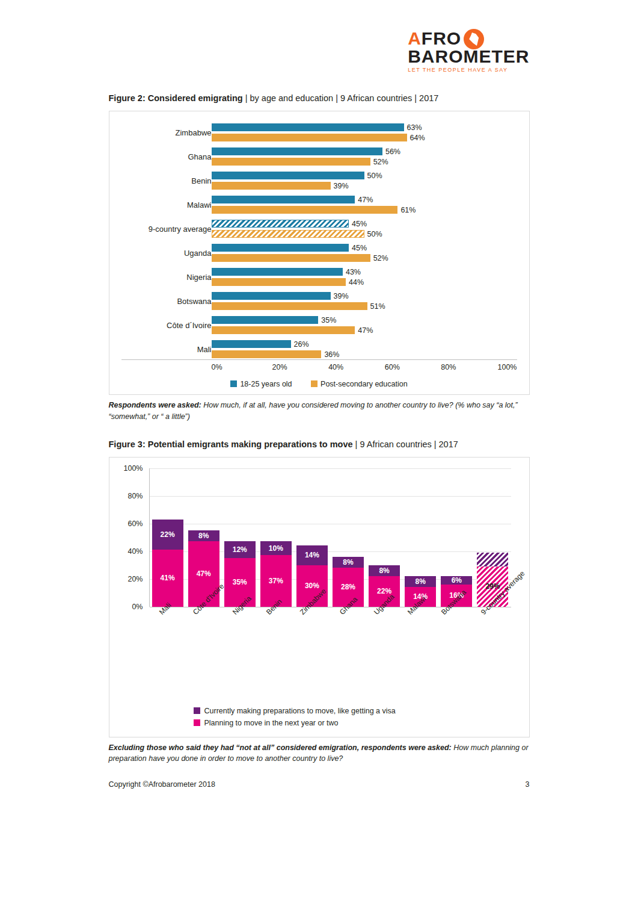AFRO
BAROMETER
LET THE PEOPLE HAVE A SAY
Figure 2: Considered emigrating | by age and education | 9 African countries | 2017
| Zimbabwe | 63% |
| 64% |
| Ghana | 56% |
| 52% |
| Benin | 50% |
| 39% |
| Malawi | 47% |
| 61% |
| 9-country average | 45% |
| 50% |
| Uganda | 45% |
| 52% |
| Nigeria | 43% |
| 44% |
| Botswana | 39% |
| 51% |
| Côte d´Ivoire | 35% |
| 47% |
| Mali | 26% |
| 36% |
0% 20% 40% 60% 80% 100%
18-25 years old Post-secondary education
Respondents were asked: How much, if at all, have you considered moving to another country to live? (% who say “a lot,” “somewhat,” or “ a little”)
Figure 3: Potential emigrants making preparations to move | 9 African countries | 2017
100%
80%
60%
40%
20%
0%
22%
41%
8%
47%
12%
35%
10%
37%
14%
30%
8%
28%
8%
22%
8%
14%
6%
16%
29%
Mali
Côte d'Ivoire
Nigeria
Benin
Zimbabwe
Ghana
Uganda
Malawi
Botswana
9-country average
Currently making preparations to move, like getting a visa
Planning to move in the next year or two
Excluding those who said they had “not at all” considered emigration, respondents were asked: How much planning or preparation have you done in order to move to another country to live?
Copyright ©Afrobarometer 2018 3